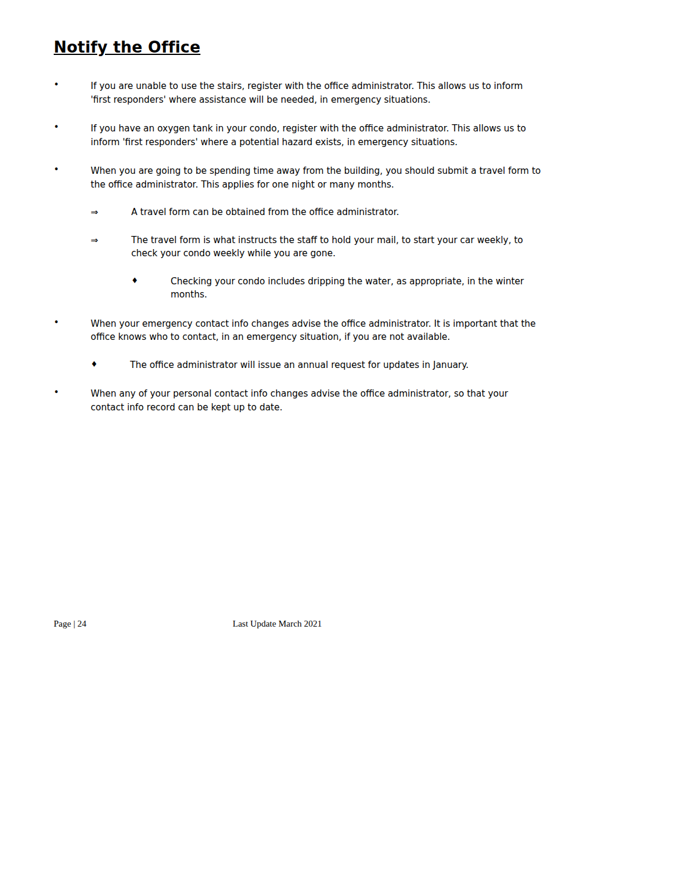Notify the Office
If you are unable to use the stairs, register with the office administrator. This allows us to inform 'first responders' where assistance will be needed, in emergency situations.
If you have an oxygen tank in your condo, register with the office administrator. This allows us to inform 'first responders' where a potential hazard exists, in emergency situations.
When you are going to be spending time away from the building, you should submit a travel form to the office administrator. This applies for one night or many months.
A travel form can be obtained from the office administrator.
The travel form is what instructs the staff to hold your mail, to start your car weekly, to check your condo weekly while you are gone.
Checking your condo includes dripping the water, as appropriate, in the winter months.
When your emergency contact info changes advise the office administrator. It is important that the office knows who to contact, in an emergency situation, if you are not available.
The office administrator will issue an annual request for updates in January.
When any of your personal contact info changes advise the office administrator, so that your contact info record can be kept up to date.
Page | 24 Last Update March 2021